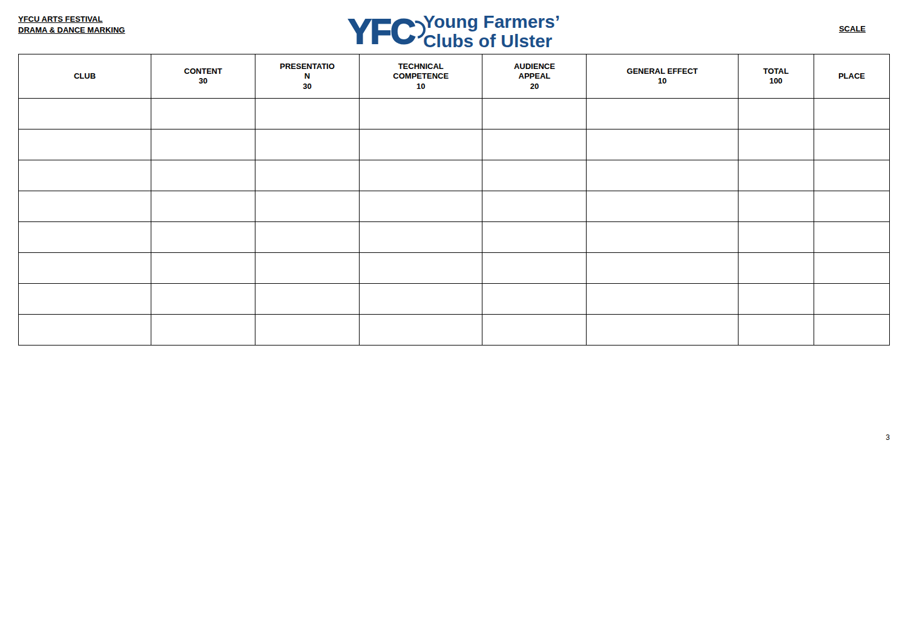YFC
Young Farmers’
Clubs of Ulster
YFCU ARTS FESTIVAL
DRAMA & DANCE MARKING
SCALE
| CLUB | CONTENT 30 | PRESENTATIO N 30 | TECHNICAL COMPETENCE 10 | AUDIENCE APPEAL 20 | GENERAL EFFECT 10 | TOTAL 100 | PLACE |
| --- | --- | --- | --- | --- | --- | --- | --- |
3